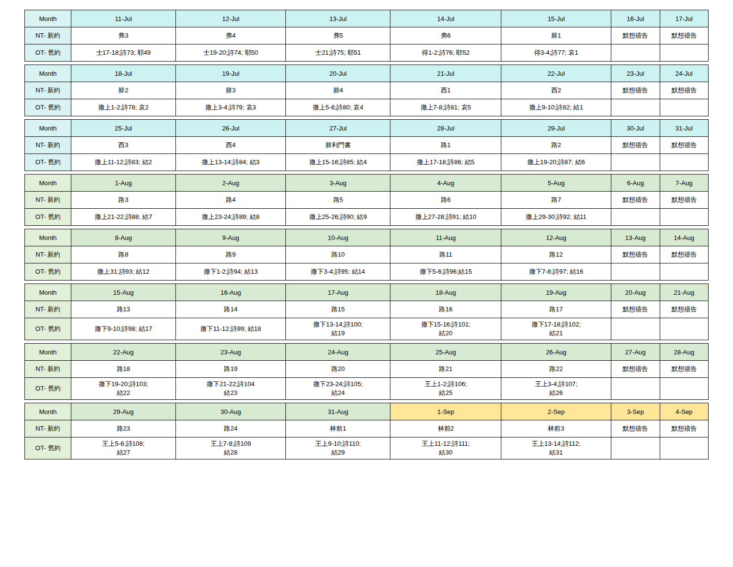| Month | 11-Jul | 12-Jul | 13-Jul | 14-Jul | 15-Jul | 16-Jul | 17-Jul |
| NT- 新約 | 弗3 | 弗4 | 弗5 | 弗6 | 腓1 | 默想禱告 | 默想禱告 |
| OT- 舊約 | 士17-18;詩73; 耶49 | 士19-20;詩74; 耶50 | 士21;詩75; 耶51 | 得1-2;詩76; 耶52 | 得3-4;詩77; 哀1 | | |
| Month | 18-Jul | 19-Jul | 20-Jul | 21-Jul | 22-Jul | 23-Jul | 24-Jul |
| NT- 新約 | 腓2 | 腓3 | 腓4 | 西1 | 西2 | 默想禱告 | 默想禱告 |
| OT- 舊約 | 撒上1-2;詩78; 哀2 | 撒上3-4;詩79; 哀3 | 撒上5-6;詩80; 哀4 | 撒上7-8;詩81; 哀5 | 撒上9-10;詩82; 結1 | | |
| Month | 25-Jul | 26-Jul | 27-Jul | 28-Jul | 29-Jul | 30-Jul | 31-Jul |
| NT- 新約 | 西3 | 西4 | 腓利門書 | 路1 | 路2 | 默想禱告 | 默想禱告 |
| OT- 舊約 | 撒上11-12;詩83; 結2 | 撒上13-14;詩84; 結3 | 撒上15-16;詩85; 結4 | 撒上17-18;詩86; 結5 | 撒上19-20;詩87; 結6 | | |
| Month | 1-Aug | 2-Aug | 3-Aug | 4-Aug | 5-Aug | 6-Aug | 7-Aug |
| NT- 新約 | 路3 | 路4 | 路5 | 路6 | 路7 | 默想禱告 | 默想禱告 |
| OT- 舊約 | 撒上21-22;詩88; 結7 | 撒上23-24;詩89; 結8 | 撒上25-26;詩90; 結9 | 撒上27-28;詩91; 結10 | 撒上29-30;詩92; 結11 | | |
| Month | 8-Aug | 9-Aug | 10-Aug | 11-Aug | 12-Aug | 13-Aug | 14-Aug |
| NT- 新約 | 路8 | 路9 | 路10 | 路11 | 路12 | 默想禱告 | 默想禱告 |
| OT- 舊約 | 撒上31;詩93; 結12 | 撒下1-2;詩94; 結13 | 撒下3-4;詩95; 結14 | 撒下5-6;詩96;結15 | 撒下7-8;詩97; 結16 | | |
| Month | 15-Aug | 16-Aug | 17-Aug | 18-Aug | 19-Aug | 20-Aug | 21-Aug |
| NT- 新約 | 路13 | 路14 | 路15 | 路16 | 路17 | 默想禱告 | 默想禱告 |
| OT- 舊約 | 撒下9-10;詩98; 結17 | 撒下11-12;詩99; 結18 | 撒下13-14;詩100; 結19 | 撒下15-16;詩101; 結20 | 撒下17-18;詩102; 結21 | | |
| Month | 22-Aug | 23-Aug | 24-Aug | 25-Aug | 26-Aug | 27-Aug | 28-Aug |
| NT- 新約 | 路18 | 路19 | 路20 | 路21 | 路22 | 默想禱告 | 默想禱告 |
| OT- 舊約 | 撒下19-20;詩103; 結22 | 撒下21-22;詩104 結23 | 撒下23-24;詩105; 結24 | 王上1-2;詩106; 結25 | 王上3-4;詩107; 結26 | | |
| Month | 29-Aug | 30-Aug | 31-Aug | 1-Sep | 2-Sep | 3-Sep | 4-Sep |
| NT- 新約 | 路23 | 路24 | 林前1 | 林前2 | 林前3 | 默想禱告 | 默想禱告 |
| OT- 舊約 | 王上5-6;詩108; 結27 | 王上7-8;詩109 結28 | 王上9-10;詩110; 結29 | 王上11-12;詩111; 結30 | 王上13-14;詩112; 結31 | | |